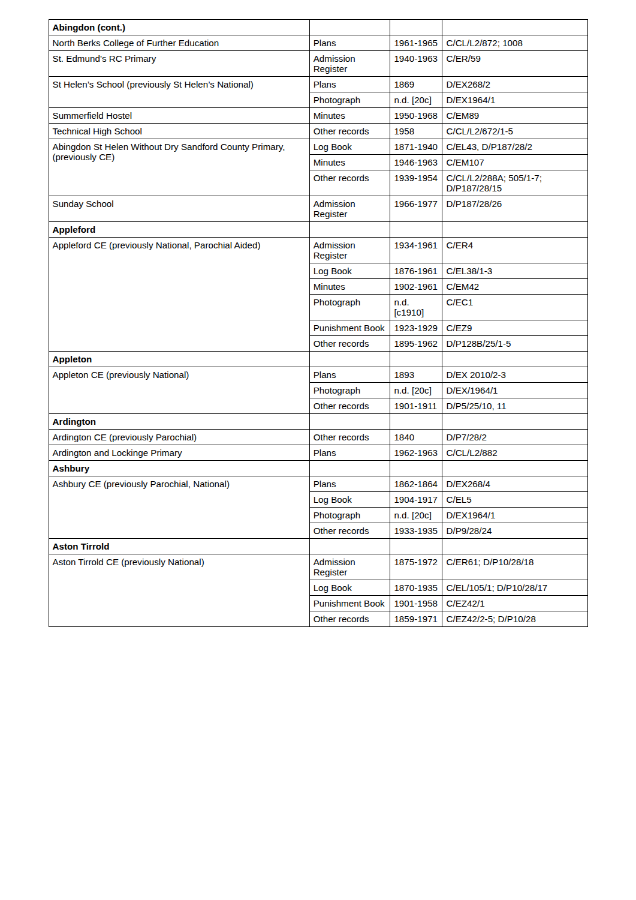| Abingdon (cont.) | | | |
| North Berks College of Further Education | Plans | 1961-1965 | C/CL/L2/872; 1008 |
| St. Edmund’s RC Primary | Admission Register | 1940-1963 | C/ER/59 |
| St Helen’s School (previously St Helen’s National) | Plans | 1869 | D/EX268/2 |
| Photograph | n.d. [20c] | D/EX1964/1 |
| Summerfield Hostel | Minutes | 1950-1968 | C/EM89 |
| Technical High School | Other records | 1958 | C/CL/L2/672/1-5 |
| Abingdon St Helen Without Dry Sandford County Primary, (previously CE) | Log Book | 1871-1940 | C/EL43, D/P187/28/2 |
| Minutes | 1946-1963 | C/EM107 |
| Other records | 1939-1954 | C/CL/L2/288A; 505/1-7; D/P187/28/15 |
| Sunday School | Admission Register | 1966-1977 | D/P187/28/26 |
| Appleford | | | |
| Appleford CE (previously National, Parochial Aided) | Admission Register | 1934-1961 | C/ER4 |
| Log Book | 1876-1961 | C/EL38/1-3 |
| Minutes | 1902-1961 | C/EM42 |
| Photograph | n.d. [c1910] | C/EC1 |
| Punishment Book | 1923-1929 | C/EZ9 |
| Other records | 1895-1962 | D/P128B/25/1-5 |
| Appleton | | | |
| Appleton CE (previously National) | Plans | 1893 | D/EX 2010/2-3 |
| Photograph | n.d. [20c] | D/EX/1964/1 |
| Other records | 1901-1911 | D/P5/25/10, 11 |
| Ardington | | | |
| Ardington CE (previously Parochial) | Other records | 1840 | D/P7/28/2 |
| Ardington and Lockinge Primary | Plans | 1962-1963 | C/CL/L2/882 |
| Ashbury | | | |
| Ashbury CE (previously Parochial, National) | Plans | 1862-1864 | D/EX268/4 |
| Log Book | 1904-1917 | C/EL5 |
| Photograph | n.d. [20c] | D/EX1964/1 |
| Other records | 1933-1935 | D/P9/28/24 |
| Aston Tirrold | | | |
| Aston Tirrold CE (previously National) | Admission Register | 1875-1972 | C/ER61; D/P10/28/18 |
| Log Book | 1870-1935 | C/EL/105/1; D/P10/28/17 |
| Punishment Book | 1901-1958 | C/EZ42/1 |
| Other records | 1859-1971 | C/EZ42/2-5; D/P10/28 |